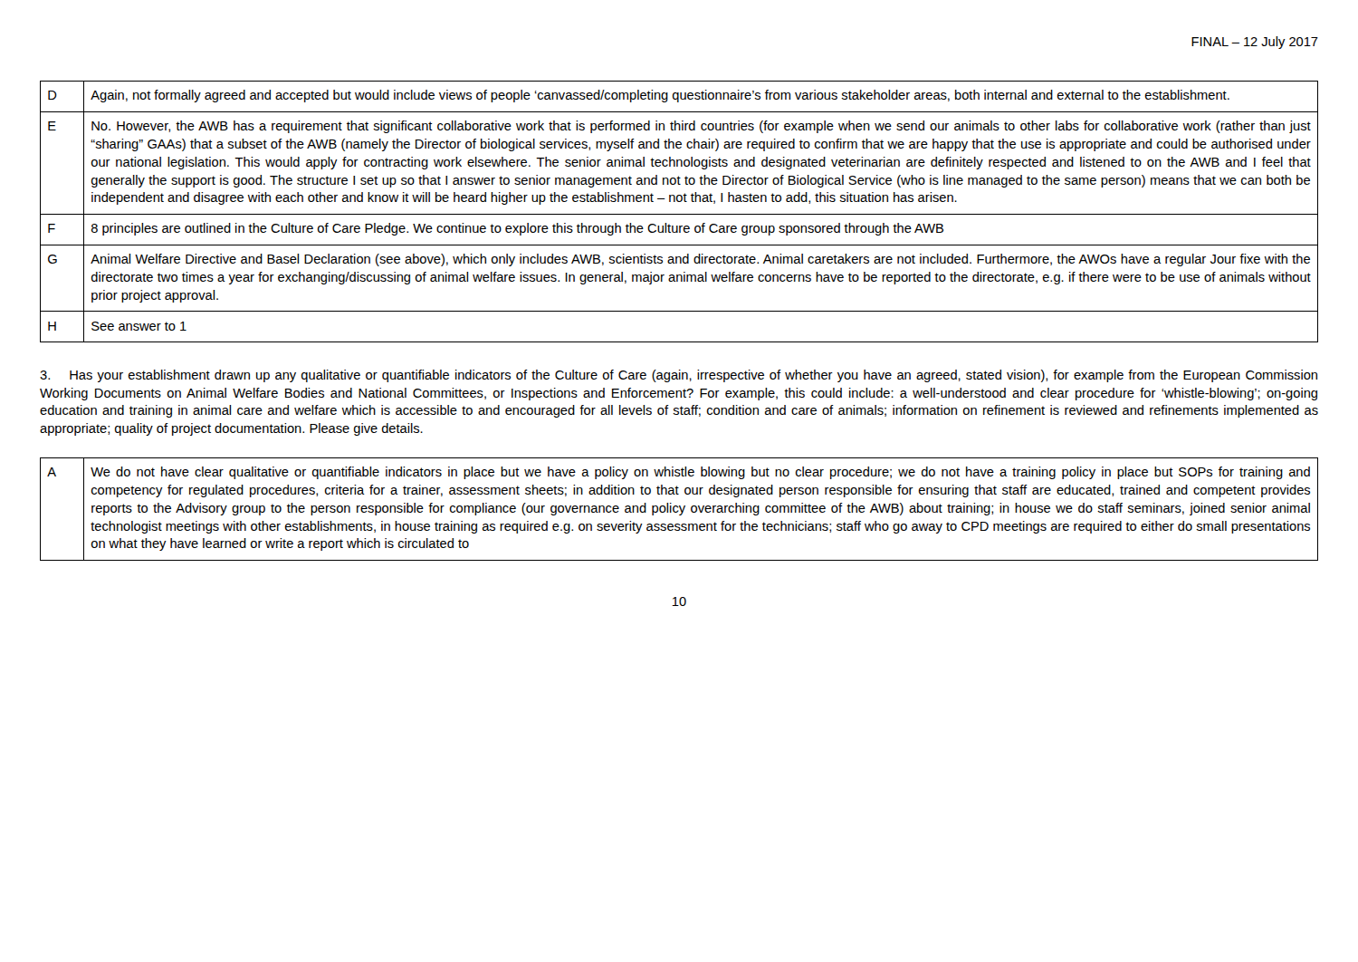FINAL – 12 July 2017
| D | Again, not formally agreed and accepted but would include views of people ‘canvassed/completing questionnaire’s from various stakeholder areas, both internal and external to the establishment. |
| E | No. However, the AWB has a requirement that significant collaborative work that is performed in third countries (for example when we send our animals to other labs for collaborative work (rather than just “sharing” GAAs) that a subset of the AWB (namely the Director of biological services, myself and the chair) are required to confirm that we are happy that the use is appropriate and could be authorised under our national legislation. This would apply for contracting work elsewhere. The senior animal technologists and designated veterinarian are definitely respected and listened to on the AWB and I feel that generally the support is good. The structure I set up so that I answer to senior management and not to the Director of Biological Service (who is line managed to the same person) means that we can both be independent and disagree with each other and know it will be heard higher up the establishment – not that, I hasten to add, this situation has arisen. |
| F | 8 principles are outlined in the Culture of Care Pledge. We continue to explore this through the Culture of Care group sponsored through the AWB |
| G | Animal Welfare Directive and Basel Declaration (see above), which only includes AWB, scientists and directorate. Animal caretakers are not included. Furthermore, the AWOs have a regular Jour fixe with the directorate two times a year for exchanging/discussing of animal welfare issues. In general, major animal welfare concerns have to be reported to the directorate, e.g. if there were to be use of animals without prior project approval. |
| H | See answer to 1 |
3. Has your establishment drawn up any qualitative or quantifiable indicators of the Culture of Care (again, irrespective of whether you have an agreed, stated vision), for example from the European Commission Working Documents on Animal Welfare Bodies and National Committees, or Inspections and Enforcement? For example, this could include: a well-understood and clear procedure for ‘whistle-blowing’; on-going education and training in animal care and welfare which is accessible to and encouraged for all levels of staff; condition and care of animals; information on refinement is reviewed and refinements implemented as appropriate; quality of project documentation. Please give details.
| A | We do not have clear qualitative or quantifiable indicators in place but we have a policy on whistle blowing but no clear procedure; we do not have a training policy in place but SOPs for training and competency for regulated procedures, criteria for a trainer, assessment sheets; in addition to that our designated person responsible for ensuring that staff are educated, trained and competent provides reports to the Advisory group to the person responsible for compliance (our governance and policy overarching committee of the AWB) about training; in house we do staff seminars, joined senior animal technologist meetings with other establishments, in house training as required e.g. on severity assessment for the technicians; staff who go away to CPD meetings are required to either do small presentations on what they have learned or write a report which is circulated to |
10